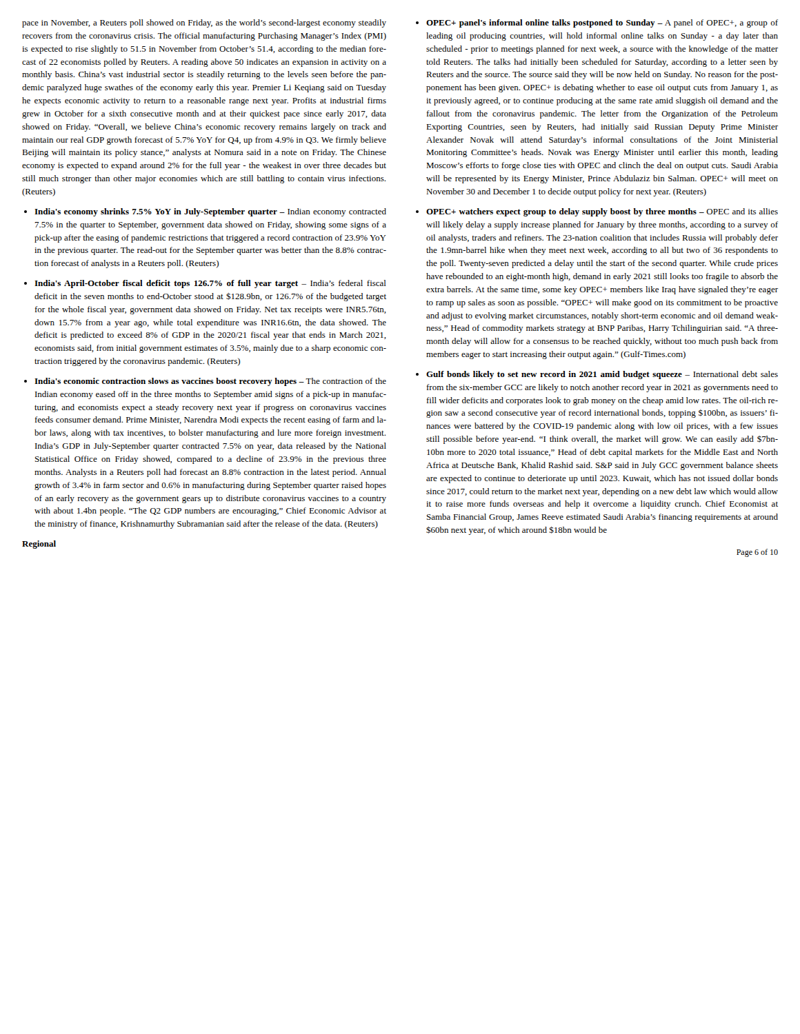pace in November, a Reuters poll showed on Friday, as the world’s second-largest economy steadily recovers from the coronavirus crisis. The official manufacturing Purchasing Manager’s Index (PMI) is expected to rise slightly to 51.5 in November from October’s 51.4, according to the median forecast of 22 economists polled by Reuters. A reading above 50 indicates an expansion in activity on a monthly basis. China’s vast industrial sector is steadily returning to the levels seen before the pandemic paralyzed huge swathes of the economy early this year. Premier Li Keqiang said on Tuesday he expects economic activity to return to a reasonable range next year. Profits at industrial firms grew in October for a sixth consecutive month and at their quickest pace since early 2017, data showed on Friday. “Overall, we believe China’s economic recovery remains largely on track and maintain our real GDP growth forecast of 5.7% YoY for Q4, up from 4.9% in Q3. We firmly believe Beijing will maintain its policy stance,” analysts at Nomura said in a note on Friday. The Chinese economy is expected to expand around 2% for the full year - the weakest in over three decades but still much stronger than other major economies which are still battling to contain virus infections. (Reuters)
India's economy shrinks 7.5% YoY in July-September quarter – Indian economy contracted 7.5% in the quarter to September, government data showed on Friday, showing some signs of a pick-up after the easing of pandemic restrictions that triggered a record contraction of 23.9% YoY in the previous quarter. The read-out for the September quarter was better than the 8.8% contraction forecast of analysts in a Reuters poll. (Reuters)
India's April-October fiscal deficit tops 126.7% of full year target – India’s federal fiscal deficit in the seven months to end-October stood at $128.9bn, or 126.7% of the budgeted target for the whole fiscal year, government data showed on Friday. Net tax receipts were INR5.76tn, down 15.7% from a year ago, while total expenditure was INR16.6tn, the data showed. The deficit is predicted to exceed 8% of GDP in the 2020/21 fiscal year that ends in March 2021, economists said, from initial government estimates of 3.5%, mainly due to a sharp economic contraction triggered by the coronavirus pandemic. (Reuters)
India's economic contraction slows as vaccines boost recovery hopes – The contraction of the Indian economy eased off in the three months to September amid signs of a pick-up in manufacturing, and economists expect a steady recovery next year if progress on coronavirus vaccines feeds consumer demand. Prime Minister, Narendra Modi expects the recent easing of farm and labor laws, along with tax incentives, to bolster manufacturing and lure more foreign investment. India’s GDP in July-September quarter contracted 7.5% on year, data released by the National Statistical Office on Friday showed, compared to a decline of 23.9% in the previous three months. Analysts in a Reuters poll had forecast an 8.8% contraction in the latest period. Annual growth of 3.4% in farm sector and 0.6% in manufacturing during September quarter raised hopes of an early recovery as the government gears up to distribute coronavirus vaccines to a country with about 1.4bn people. “The Q2 GDP numbers are encouraging,” Chief Economic Advisor at the ministry of finance, Krishnamurthy Subramanian said after the release of the data. (Reuters)
Regional
OPEC+ panel's informal online talks postponed to Sunday – A panel of OPEC+, a group of leading oil producing countries, will hold informal online talks on Sunday - a day later than scheduled - prior to meetings planned for next week, a source with the knowledge of the matter told Reuters. The talks had initially been scheduled for Saturday, according to a letter seen by Reuters and the source. The source said they will be now held on Sunday. No reason for the postponement has been given. OPEC+ is debating whether to ease oil output cuts from January 1, as it previously agreed, or to continue producing at the same rate amid sluggish oil demand and the fallout from the coronavirus pandemic. The letter from the Organization of the Petroleum Exporting Countries, seen by Reuters, had initially said Russian Deputy Prime Minister Alexander Novak will attend Saturday’s informal consultations of the Joint Ministerial Monitoring Committee’s heads. Novak was Energy Minister until earlier this month, leading Moscow’s efforts to forge close ties with OPEC and clinch the deal on output cuts. Saudi Arabia will be represented by its Energy Minister, Prince Abdulaziz bin Salman. OPEC+ will meet on November 30 and December 1 to decide output policy for next year. (Reuters)
OPEC+ watchers expect group to delay supply boost by three months – OPEC and its allies will likely delay a supply increase planned for January by three months, according to a survey of oil analysts, traders and refiners. The 23-nation coalition that includes Russia will probably defer the 1.9mn-barrel hike when they meet next week, according to all but two of 36 respondents to the poll. Twenty-seven predicted a delay until the start of the second quarter. While crude prices have rebounded to an eight-month high, demand in early 2021 still looks too fragile to absorb the extra barrels. At the same time, some key OPEC+ members like Iraq have signaled they’re eager to ramp up sales as soon as possible. “OPEC+ will make good on its commitment to be proactive and adjust to evolving market circumstances, notably short-term economic and oil demand weakness,” Head of commodity markets strategy at BNP Paribas, Harry Tchilinguirian said. “A three-month delay will allow for a consensus to be reached quickly, without too much push back from members eager to start increasing their output again.” (Gulf-Times.com)
Gulf bonds likely to set new record in 2021 amid budget squeeze – International debt sales from the six-member GCC are likely to notch another record year in 2021 as governments need to fill wider deficits and corporates look to grab money on the cheap amid low rates. The oil-rich region saw a second consecutive year of record international bonds, topping $100bn, as issuers’ finances were battered by the COVID-19 pandemic along with low oil prices, with a few issues still possible before year-end. “I think overall, the market will grow. We can easily add $7bn-10bn more to 2020 total issuance,” Head of debt capital markets for the Middle East and North Africa at Deutsche Bank, Khalid Rashid said. S&P said in July GCC government balance sheets are expected to continue to deteriorate up until 2023. Kuwait, which has not issued dollar bonds since 2017, could return to the market next year, depending on a new debt law which would allow it to raise more funds overseas and help it overcome a liquidity crunch. Chief Economist at Samba Financial Group, James Reeve estimated Saudi Arabia’s financing requirements at around $60bn next year, of which around $18bn would be
Page 6 of 10